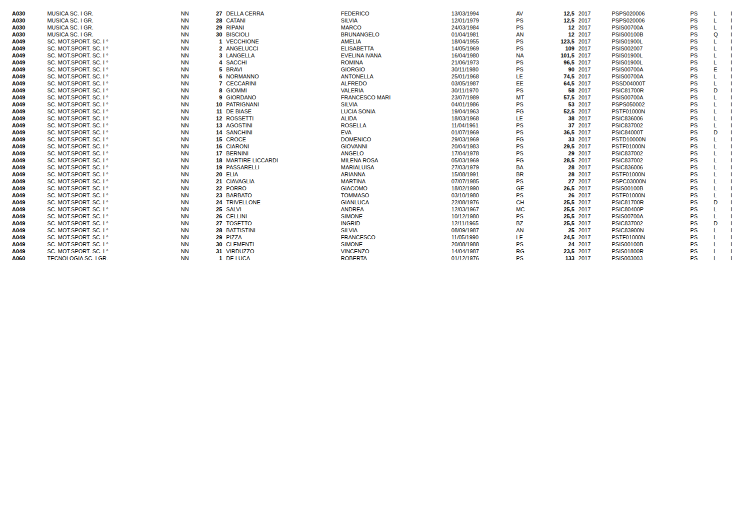| A030 | MUSICA SC. I GR. | NN | 27 | DELLA CERRA | FEDERICO | 13/03/1994 | AV | 12,5 | 2017 | PSPS020006 | PS | L | I |
| A030 | MUSICA SC. I GR. | NN | 28 | CATANI | SILVIA | 12/01/1979 | PS | 12,5 | 2017 | PSPS020006 | PS | L | I |
| A030 | MUSICA SC. I GR. | NN | 29 | RIPANI | MARCO | 24/03/1984 | PS | 12 | 2017 | PSIS00700A | PS | L | I |
| A030 | MUSICA SC. I GR. | NN | 30 | BISCIOLI | BRUNANGELO | 01/04/1981 | AN | 12 | 2017 | PSIS00100B | PS | Q | I |
| A049 | SC. MOT.SPORT. SC. I ° | NN | 1 | VECCHIONE | AMELIA | 18/04/1955 | PS | 123,5 | 2017 | PSIS01900L | PS | L | I |
| A049 | SC. MOT.SPORT. SC. I ° | NN | 2 | ANGELUCCI | ELISABETTA | 14/05/1969 | PS | 109 | 2017 | PSIS002007 | PS | L | I |
| A049 | SC. MOT.SPORT. SC. I ° | NN | 3 | LANGELLA | EVELINA IVANA | 16/04/1980 | NA | 101,5 | 2017 | PSIS01900L | PS | L | I |
| A049 | SC. MOT.SPORT. SC. I ° | NN | 4 | SACCHI | ROMINA | 21/06/1973 | PS | 96,5 | 2017 | PSIS01900L | PS | L | I |
| A049 | SC. MOT.SPORT. SC. I ° | NN | 5 | BRAVI | GIORGIO | 30/11/1980 | PS | 90 | 2017 | PSIS00700A | PS | E | I |
| A049 | SC. MOT.SPORT. SC. I ° | NN | 6 | NORMANNO | ANTONELLA | 25/01/1968 | LE | 74,5 | 2017 | PSIS00700A | PS | L | I |
| A049 | SC. MOT.SPORT. SC. I ° | NN | 7 | CECCARINI | ALFREDO | 03/05/1987 | EE | 64,5 | 2017 | PSSD04000T | PS | L | I |
| A049 | SC. MOT.SPORT. SC. I ° | NN | 8 | GIOMMI | VALERIA | 30/11/1970 | PS | 58 | 2017 | PSIC81700R | PS | D | I |
| A049 | SC. MOT.SPORT. SC. I ° | NN | 9 | GIORDANO | FRANCESCO MARI | 23/07/1989 | MT | 57,5 | 2017 | PSIS00700A | PS | L | I |
| A049 | SC. MOT.SPORT. SC. I ° | NN | 10 | PATRIGNANI | SILVIA | 04/01/1986 | PS | 53 | 2017 | PSPS050002 | PS | L | I |
| A049 | SC. MOT.SPORT. SC. I ° | NN | 11 | DE BIASE | LUCIA SONIA | 19/04/1963 | FG | 52,5 | 2017 | PSTF01000N | PS | L | I |
| A049 | SC. MOT.SPORT. SC. I ° | NN | 12 | ROSSETTI | ALIDA | 18/03/1968 | LE | 38 | 2017 | PSIC836006 | PS | L | I |
| A049 | SC. MOT.SPORT. SC. I ° | NN | 13 | AGOSTINI | ROSELLA | 11/04/1961 | PS | 37 | 2017 | PSIC837002 | PS | L | I |
| A049 | SC. MOT.SPORT. SC. I ° | NN | 14 | SANCHINI | EVA | 01/07/1969 | PS | 36,5 | 2017 | PSIC84000T | PS | D | I |
| A049 | SC. MOT.SPORT. SC. I ° | NN | 15 | CROCE | DOMENICO | 29/03/1969 | FG | 33 | 2017 | PSTD10000N | PS | L | I |
| A049 | SC. MOT.SPORT. SC. I ° | NN | 16 | CIARONI | GIOVANNI | 20/04/1983 | PS | 29,5 | 2017 | PSTF01000N | PS | L | I |
| A049 | SC. MOT.SPORT. SC. I ° | NN | 17 | BERNINI | ANGELO | 17/04/1978 | PS | 29 | 2017 | PSIC837002 | PS | L | I |
| A049 | SC. MOT.SPORT. SC. I ° | NN | 18 | MARTIRE LICCARDI | MILENA ROSA | 05/03/1969 | FG | 28,5 | 2017 | PSIC837002 | PS | L | I |
| A049 | SC. MOT.SPORT. SC. I ° | NN | 19 | PASSARELLI | MARIALUISA | 27/03/1979 | BA | 28 | 2017 | PSIC836006 | PS | L | I |
| A049 | SC. MOT.SPORT. SC. I ° | NN | 20 | ELIA | ARIANNA | 15/08/1991 | BR | 28 | 2017 | PSTF01000N | PS | L | I |
| A049 | SC. MOT.SPORT. SC. I ° | NN | 21 | CIAVAGLIA | MARTINA | 07/07/1985 | PS | 27 | 2017 | PSPC03000N | PS | L | I |
| A049 | SC. MOT.SPORT. SC. I ° | NN | 22 | PORRO | GIACOMO | 18/02/1990 | GE | 26,5 | 2017 | PSIS00100B | PS | L | I |
| A049 | SC. MOT.SPORT. SC. I ° | NN | 23 | BARBATO | TOMMASO | 03/10/1980 | PS | 26 | 2017 | PSTF01000N | PS | L | I |
| A049 | SC. MOT.SPORT. SC. I ° | NN | 24 | TRIVELLONE | GIANLUCA | 22/08/1976 | CH | 25,5 | 2017 | PSIC81700R | PS | D | I |
| A049 | SC. MOT.SPORT. SC. I ° | NN | 25 | SALVI | ANDREA | 12/03/1967 | MC | 25,5 | 2017 | PSIC80400P | PS | L | I |
| A049 | SC. MOT.SPORT. SC. I ° | NN | 26 | CELLINI | SIMONE | 10/12/1980 | PS | 25,5 | 2017 | PSIS00700A | PS | L | I |
| A049 | SC. MOT.SPORT. SC. I ° | NN | 27 | TOSETTO | INGRID | 12/11/1965 | BZ | 25,5 | 2017 | PSIC837002 | PS | D | I |
| A049 | SC. MOT.SPORT. SC. I ° | NN | 28 | BATTISTINI | SILVIA | 08/09/1987 | AN | 25 | 2017 | PSIC83900N | PS | L | I |
| A049 | SC. MOT.SPORT. SC. I ° | NN | 29 | PIZZA | FRANCESCO | 11/05/1990 | LE | 24,5 | 2017 | PSTF01000N | PS | L | I |
| A049 | SC. MOT.SPORT. SC. I ° | NN | 30 | CLEMENTI | SIMONE | 20/08/1988 | PS | 24 | 2017 | PSIS00100B | PS | L | I |
| A049 | SC. MOT.SPORT. SC. I ° | NN | 31 | VIRDUZZO | VINCENZO | 14/04/1987 | RG | 23,5 | 2017 | PSIS01800R | PS | L | I |
| A060 | TECNOLOGIA SC. I GR. | NN | 1 | DE LUCA | ROBERTA | 01/12/1976 | PS | 133 | 2017 | PSIS003003 | PS | L | I |